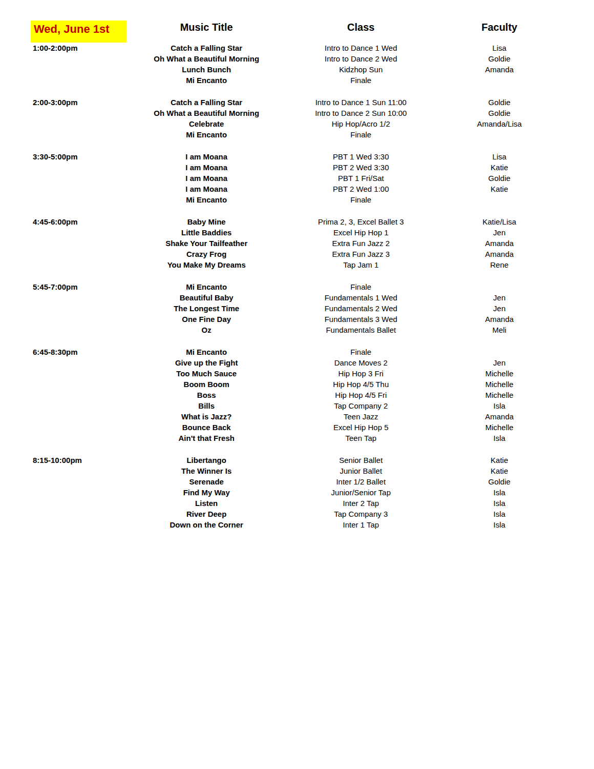| Wed, June 1st | Music Title | Class | Faculty |
| --- | --- | --- | --- |
| 1:00-2:00pm | Catch a Falling Star | Intro to Dance 1 Wed | Lisa |
| | Oh What a Beautiful Morning | Intro to Dance 2 Wed | Goldie |
| | Lunch Bunch | Kidzhop Sun | Amanda |
| | Mi Encanto | Finale | |
| 2:00-3:00pm | Catch a Falling Star | Intro to Dance 1 Sun 11:00 | Goldie |
| | Oh What a Beautiful Morning | Intro to Dance 2 Sun 10:00 | Goldie |
| | Celebrate | Hip Hop/Acro 1/2 | Amanda/Lisa |
| | Mi Encanto | Finale | |
| 3:30-5:00pm | I am Moana | PBT 1 Wed 3:30 | Lisa |
| | I am Moana | PBT 2 Wed 3:30 | Katie |
| | I am Moana | PBT 1 Fri/Sat | Goldie |
| | I am Moana | PBT 2 Wed 1:00 | Katie |
| | Mi Encanto | Finale | |
| 4:45-6:00pm | Baby Mine | Prima 2, 3, Excel Ballet 3 | Katie/Lisa |
| | Little Baddies | Excel Hip Hop 1 | Jen |
| | Shake Your Tailfeather | Extra Fun Jazz 2 | Amanda |
| | Crazy Frog | Extra Fun Jazz 3 | Amanda |
| | You Make My Dreams | Tap Jam 1 | Rene |
| 5:45-7:00pm | Mi Encanto | Finale | |
| | Beautiful Baby | Fundamentals 1 Wed | Jen |
| | The Longest Time | Fundamentals 2 Wed | Jen |
| | One Fine Day | Fundamentals 3 Wed | Amanda |
| | Oz | Fundamentals Ballet | Meli |
| 6:45-8:30pm | Mi Encanto | Finale | |
| | Give up the Fight | Dance Moves 2 | Jen |
| | Too Much Sauce | Hip Hop 3 Fri | Michelle |
| | Boom Boom | Hip Hop 4/5 Thu | Michelle |
| | Boss | Hip Hop 4/5 Fri | Michelle |
| | Bills | Tap Company 2 | Isla |
| | What is Jazz? | Teen Jazz | Amanda |
| | Bounce Back | Excel Hip Hop 5 | Michelle |
| | Ain't that Fresh | Teen Tap | Isla |
| 8:15-10:00pm | Libertango | Senior Ballet | Katie |
| | The Winner Is | Junior Ballet | Katie |
| | Serenade | Inter 1/2 Ballet | Goldie |
| | Find My Way | Junior/Senior Tap | Isla |
| | Listen | Inter 2 Tap | Isla |
| | River Deep | Tap Company 3 | Isla |
| | Down on the Corner | Inter 1 Tap | Isla |